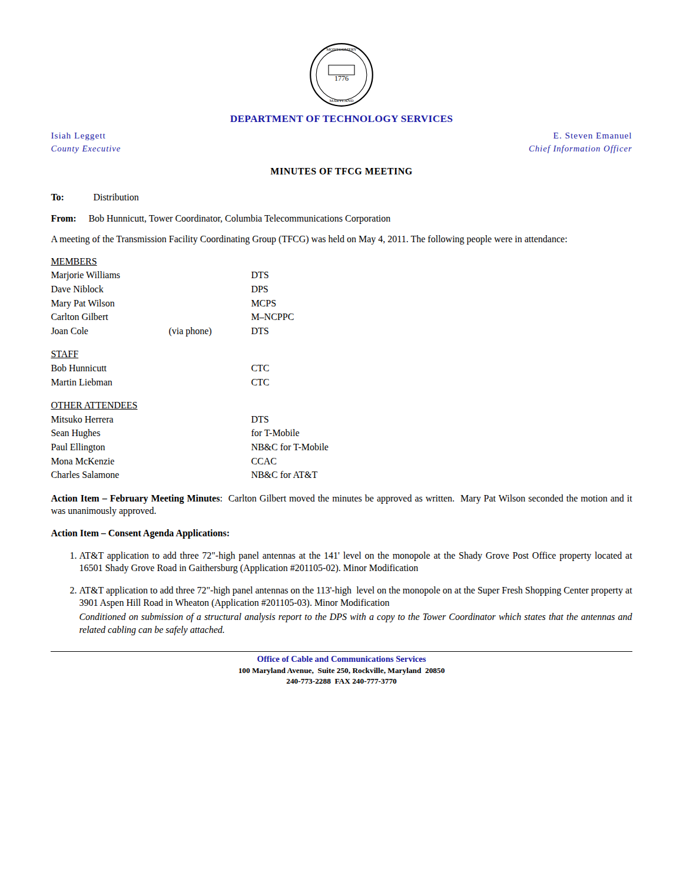DEPARTMENT OF TECHNOLOGY SERVICES
| Isiah Leggett | E. Steven Emanuel |
| County Executive | Chief Information Officer |
MINUTES OF TFCG MEETING
To: Distribution
From: Bob Hunnicutt, Tower Coordinator, Columbia Telecommunications Corporation
A meeting of the Transmission Facility Coordinating Group (TFCG) was held on May 4, 2011. The following people were in attendance:
MEMBERS
| Marjorie Williams | | DTS |
| Dave Niblock | | DPS |
| Mary Pat Wilson | | MCPS |
| Carlton Gilbert | | M–NCPPC |
| Joan Cole | (via phone) | DTS |
STAFF
| Bob Hunnicutt | | CTC |
| Martin Liebman | | CTC |
OTHER ATTENDEES
| Mitsuko Herrera | | DTS |
| Sean Hughes | | for T-Mobile |
| Paul Ellington | | NB&C for T-Mobile |
| Mona McKenzie | | CCAC |
| Charles Salamone | | NB&C for AT&T |
Action Item – February Meeting Minutes: Carlton Gilbert moved the minutes be approved as written. Mary Pat Wilson seconded the motion and it was unanimously approved.
Action Item – Consent Agenda Applications:
AT&T application to add three 72"-high panel antennas at the 141' level on the monopole at the Shady Grove Post Office property located at 16501 Shady Grove Road in Gaithersburg (Application #201105-02). Minor Modification
AT&T application to add three 72"-high panel antennas on the 113'-high level on the monopole on at the Super Fresh Shopping Center property at 3901 Aspen Hill Road in Wheaton (Application #201105-03). Minor Modification Conditioned on submission of a structural analysis report to the DPS with a copy to the Tower Coordinator which states that the antennas and related cabling can be safely attached.
Office of Cable and Communications Services
100 Maryland Avenue, Suite 250, Rockville, Maryland 20850
240-773-2288 FAX 240-777-3770